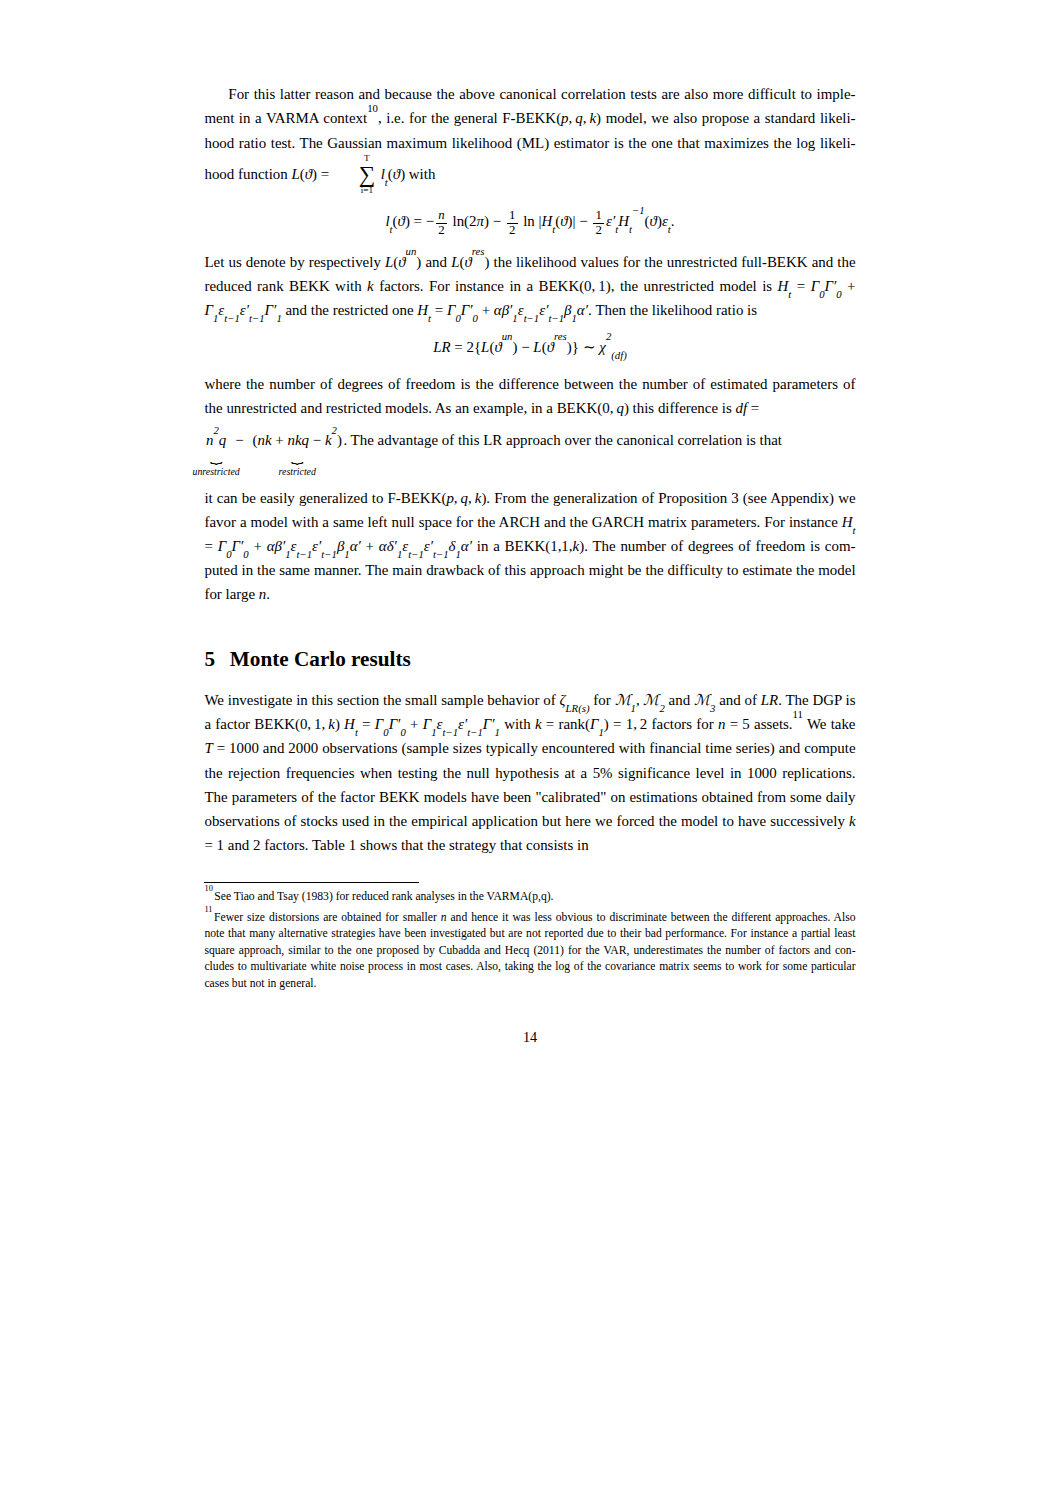For this latter reason and because the above canonical correlation tests are also more difficult to implement in a VARMA context10, i.e. for the general F-BEKK(p, q, k) model, we also propose a standard likelihood ratio test. The Gaussian maximum likelihood (ML) estimator is the one that maximizes the log likelihood function L(ϑ) = T∑i=1 lt(ϑ) with
lt(ϑ) = −n 2 ln(2π) − 12 ln |Ht(ϑ)| − 12 ε′tHt−1(ϑ)εt.
Let us denote by respectively L(ϑun) and L(ϑres) the likelihood values for the unrestricted full-BEKK and the reduced rank BEKK with k factors. For instance in a BEKK(0, 1), the unrestricted model is Ht = Γ0Γ′0 + Γ1εt−1ε′t−1Γ′1 and the restricted one Ht = Γ0Γ′0 + αβ′1εt−1ε′t−1β1α′. Then the likelihood ratio is
LR = 2{L(ϑun) − L(ϑres)} ∼ χ2(df)
where the number of degrees of freedom is the difference between the number of estimated parameters of the unrestricted and restricted models. As an example, in a BEKK(0, q) this difference is df =
n2q ⏟ unrestricted − (nk + nkq − k2) ⏟ restricted . The advantage of this LR approach over the canonical correlation is that
it can be easily generalized to F-BEKK(p, q, k). From the generalization of Proposition 3 (see Appendix) we favor a model with a same left null space for the ARCH and the GARCH matrix parameters. For instance Ht = Γ0Γ′0 + αβ′1εt−1ε′t−1β1α′ + αδ′1εt−1ε′t−1δ1α′ in a BEKK(1,1,k). The number of degrees of freedom is computed in the same manner. The main drawback of this approach might be the difficulty to estimate the model for large n.
5 Monte Carlo results
We investigate in this section the small sample behavior of ζLR(s) for ℳ1, ℳ2 and ℳ3 and of LR. The DGP is a factor BEKK(0, 1, k) Ht = Γ0Γ′0 + Γ1εt−1ε′t−1Γ′1 with k = rank(Γ1) = 1, 2 factors for n = 5 assets.11 We take T = 1000 and 2000 observations (sample sizes typically encountered with financial time series) and compute the rejection frequencies when testing the null hypothesis at a 5% significance level in 1000 replications. The parameters of the factor BEKK models have been "calibrated" on estimations obtained from some daily observations of stocks used in the empirical application but here we forced the model to have successively k = 1 and 2 factors. Table 1 shows that the strategy that consists in
10See Tiao and Tsay (1983) for reduced rank analyses in the VARMA(p,q).
11Fewer size distorsions are obtained for smaller n and hence it was less obvious to discriminate between the different approaches. Also note that many alternative strategies have been investigated but are not reported due to their bad performance. For instance a partial least square approach, similar to the one proposed by Cubadda and Hecq (2011) for the VAR, underestimates the number of factors and concludes to multivariate white noise process in most cases. Also, taking the log of the covariance matrix seems to work for some particular cases but not in general.
14